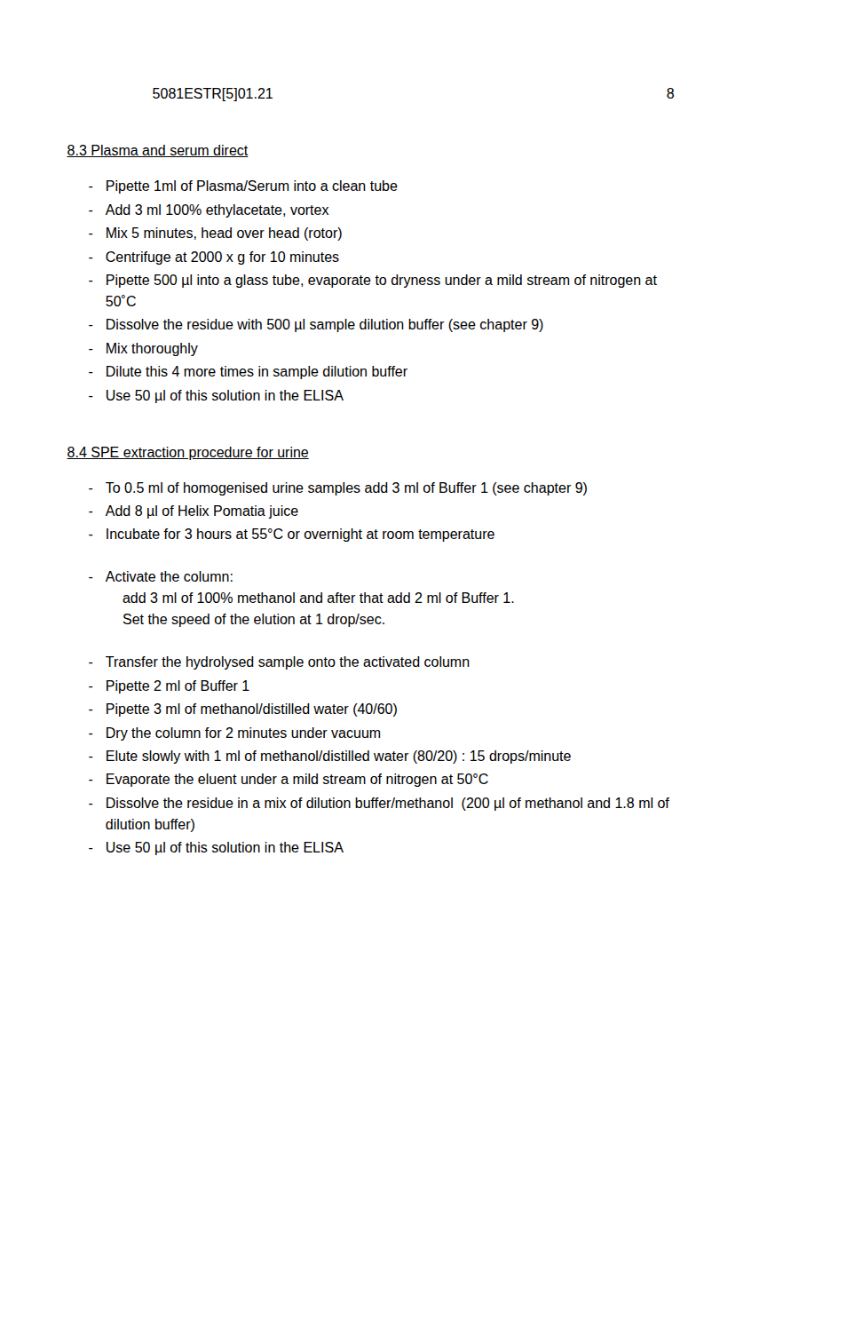5081ESTR[5]01.21 8
8.3 Plasma and serum direct
Pipette 1ml of Plasma/Serum into a clean tube
Add 3 ml 100% ethylacetate, vortex
Mix 5 minutes, head over head (rotor)
Centrifuge at 2000 x g for 10 minutes
Pipette 500 µl into a glass tube, evaporate to dryness under a mild stream of nitrogen at 50˚C
Dissolve the residue with 500 µl sample dilution buffer (see chapter 9)
Mix thoroughly
Dilute this 4 more times in sample dilution buffer
Use 50 µl of this solution in the ELISA
8.4 SPE extraction procedure for urine
To 0.5 ml of homogenised urine samples add 3 ml of Buffer 1 (see chapter 9)
Add 8 µl of Helix Pomatia juice
Incubate for 3 hours at 55°C or overnight at room temperature
Activate the column:
add 3 ml of 100% methanol and after that add 2 ml of Buffer 1.
Set the speed of the elution at 1 drop/sec.
Transfer the hydrolysed sample onto the activated column
Pipette 2 ml of Buffer 1
Pipette 3 ml of methanol/distilled water (40/60)
Dry the column for 2 minutes under vacuum
Elute slowly with 1 ml of methanol/distilled water (80/20) : 15 drops/minute
Evaporate the eluent under a mild stream of nitrogen at 50°C
Dissolve the residue in a mix of dilution buffer/methanol (200 µl of methanol and 1.8 ml of dilution buffer)
Use 50 µl of this solution in the ELISA